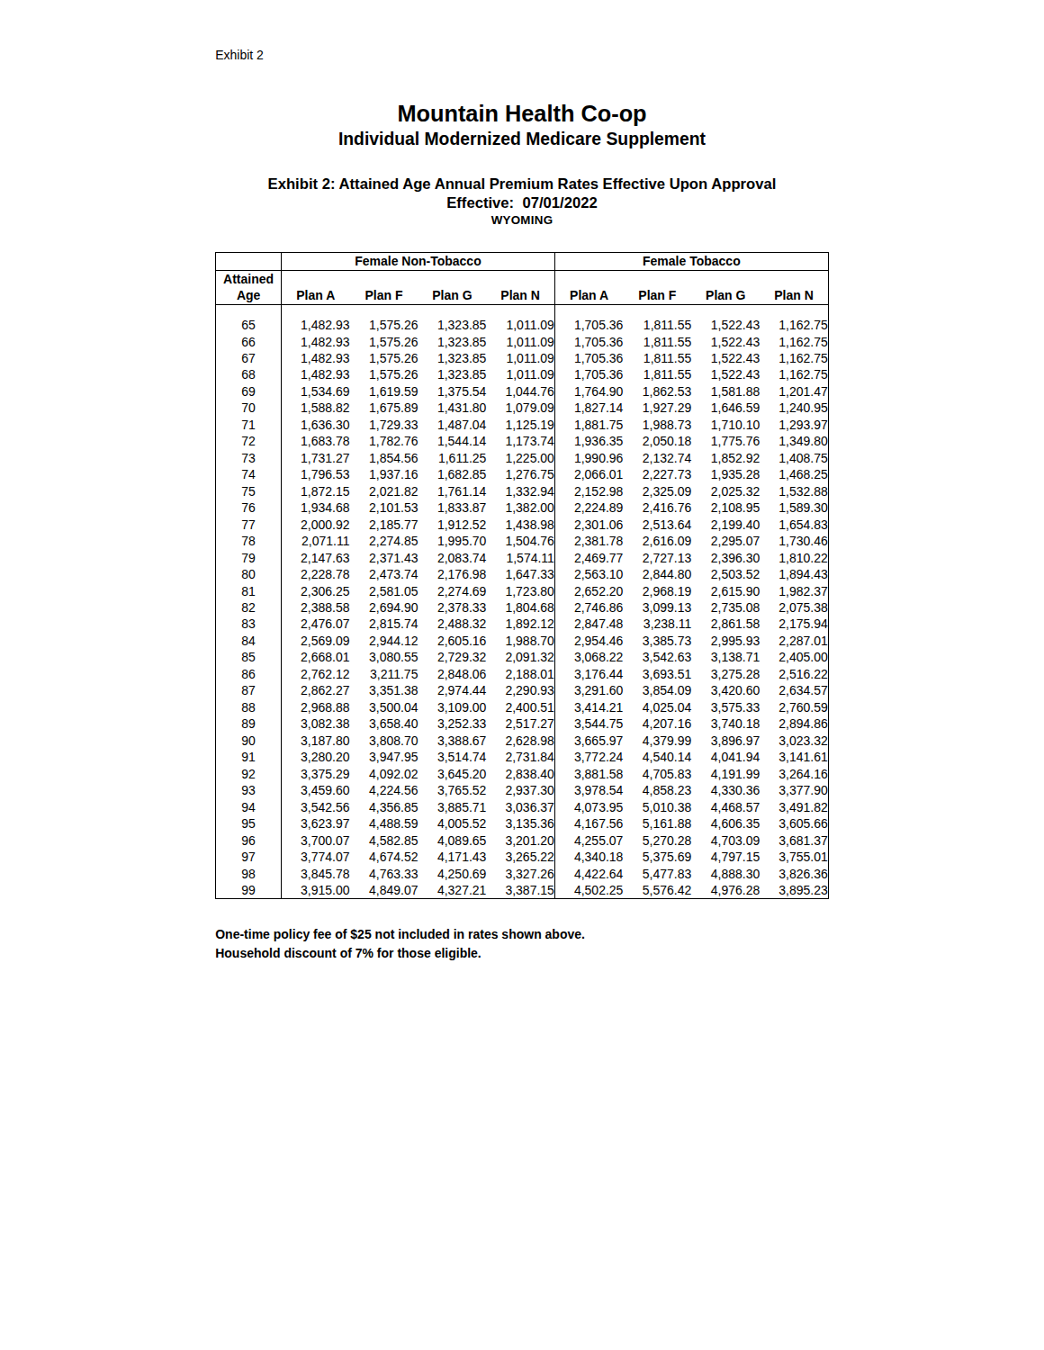Exhibit 2
Mountain Health Co-op
Individual Modernized Medicare Supplement
Exhibit 2: Attained Age Annual Premium Rates Effective Upon Approval
Effective: 07/01/2022
WYOMING
| | Female Non-Tobacco | Female Tobacco |
| --- | --- | --- |
| Attained | | | | | | | | |
| Age | Plan A | Plan F | Plan G | Plan N | Plan A | Plan F | Plan G | Plan N |
| 65 | 1,482.93 | 1,575.26 | 1,323.85 | 1,011.09 | 1,705.36 | 1,811.55 | 1,522.43 | 1,162.75 |
| 66 | 1,482.93 | 1,575.26 | 1,323.85 | 1,011.09 | 1,705.36 | 1,811.55 | 1,522.43 | 1,162.75 |
| 67 | 1,482.93 | 1,575.26 | 1,323.85 | 1,011.09 | 1,705.36 | 1,811.55 | 1,522.43 | 1,162.75 |
| 68 | 1,482.93 | 1,575.26 | 1,323.85 | 1,011.09 | 1,705.36 | 1,811.55 | 1,522.43 | 1,162.75 |
| 69 | 1,534.69 | 1,619.59 | 1,375.54 | 1,044.76 | 1,764.90 | 1,862.53 | 1,581.88 | 1,201.47 |
| 70 | 1,588.82 | 1,675.89 | 1,431.80 | 1,079.09 | 1,827.14 | 1,927.29 | 1,646.59 | 1,240.95 |
| 71 | 1,636.30 | 1,729.33 | 1,487.04 | 1,125.19 | 1,881.75 | 1,988.73 | 1,710.10 | 1,293.97 |
| 72 | 1,683.78 | 1,782.76 | 1,544.14 | 1,173.74 | 1,936.35 | 2,050.18 | 1,775.76 | 1,349.80 |
| 73 | 1,731.27 | 1,854.56 | 1,611.25 | 1,225.00 | 1,990.96 | 2,132.74 | 1,852.92 | 1,408.75 |
| 74 | 1,796.53 | 1,937.16 | 1,682.85 | 1,276.75 | 2,066.01 | 2,227.73 | 1,935.28 | 1,468.25 |
| 75 | 1,872.15 | 2,021.82 | 1,761.14 | 1,332.94 | 2,152.98 | 2,325.09 | 2,025.32 | 1,532.88 |
| 76 | 1,934.68 | 2,101.53 | 1,833.87 | 1,382.00 | 2,224.89 | 2,416.76 | 2,108.95 | 1,589.30 |
| 77 | 2,000.92 | 2,185.77 | 1,912.52 | 1,438.98 | 2,301.06 | 2,513.64 | 2,199.40 | 1,654.83 |
| 78 | 2,071.11 | 2,274.85 | 1,995.70 | 1,504.76 | 2,381.78 | 2,616.09 | 2,295.07 | 1,730.46 |
| 79 | 2,147.63 | 2,371.43 | 2,083.74 | 1,574.11 | 2,469.77 | 2,727.13 | 2,396.30 | 1,810.22 |
| 80 | 2,228.78 | 2,473.74 | 2,176.98 | 1,647.33 | 2,563.10 | 2,844.80 | 2,503.52 | 1,894.43 |
| 81 | 2,306.25 | 2,581.05 | 2,274.69 | 1,723.80 | 2,652.20 | 2,968.19 | 2,615.90 | 1,982.37 |
| 82 | 2,388.58 | 2,694.90 | 2,378.33 | 1,804.68 | 2,746.86 | 3,099.13 | 2,735.08 | 2,075.38 |
| 83 | 2,476.07 | 2,815.74 | 2,488.32 | 1,892.12 | 2,847.48 | 3,238.11 | 2,861.58 | 2,175.94 |
| 84 | 2,569.09 | 2,944.12 | 2,605.16 | 1,988.70 | 2,954.46 | 3,385.73 | 2,995.93 | 2,287.01 |
| 85 | 2,668.01 | 3,080.55 | 2,729.32 | 2,091.32 | 3,068.22 | 3,542.63 | 3,138.71 | 2,405.00 |
| 86 | 2,762.12 | 3,211.75 | 2,848.06 | 2,188.01 | 3,176.44 | 3,693.51 | 3,275.28 | 2,516.22 |
| 87 | 2,862.27 | 3,351.38 | 2,974.44 | 2,290.93 | 3,291.60 | 3,854.09 | 3,420.60 | 2,634.57 |
| 88 | 2,968.88 | 3,500.04 | 3,109.00 | 2,400.51 | 3,414.21 | 4,025.04 | 3,575.33 | 2,760.59 |
| 89 | 3,082.38 | 3,658.40 | 3,252.33 | 2,517.27 | 3,544.75 | 4,207.16 | 3,740.18 | 2,894.86 |
| 90 | 3,187.80 | 3,808.70 | 3,388.67 | 2,628.98 | 3,665.97 | 4,379.99 | 3,896.97 | 3,023.32 |
| 91 | 3,280.20 | 3,947.95 | 3,514.74 | 2,731.84 | 3,772.24 | 4,540.14 | 4,041.94 | 3,141.61 |
| 92 | 3,375.29 | 4,092.02 | 3,645.20 | 2,838.40 | 3,881.58 | 4,705.83 | 4,191.99 | 3,264.16 |
| 93 | 3,459.60 | 4,224.56 | 3,765.52 | 2,937.30 | 3,978.54 | 4,858.23 | 4,330.36 | 3,377.90 |
| 94 | 3,542.56 | 4,356.85 | 3,885.71 | 3,036.37 | 4,073.95 | 5,010.38 | 4,468.57 | 3,491.82 |
| 95 | 3,623.97 | 4,488.59 | 4,005.52 | 3,135.36 | 4,167.56 | 5,161.88 | 4,606.35 | 3,605.66 |
| 96 | 3,700.07 | 4,582.85 | 4,089.65 | 3,201.20 | 4,255.07 | 5,270.28 | 4,703.09 | 3,681.37 |
| 97 | 3,774.07 | 4,674.52 | 4,171.43 | 3,265.22 | 4,340.18 | 5,375.69 | 4,797.15 | 3,755.01 |
| 98 | 3,845.78 | 4,763.33 | 4,250.69 | 3,327.26 | 4,422.64 | 5,477.83 | 4,888.30 | 3,826.36 |
| 99 | 3,915.00 | 4,849.07 | 4,327.21 | 3,387.15 | 4,502.25 | 5,576.42 | 4,976.28 | 3,895.23 |
One-time policy fee of $25 not included in rates shown above.
Household discount of 7% for those eligible.